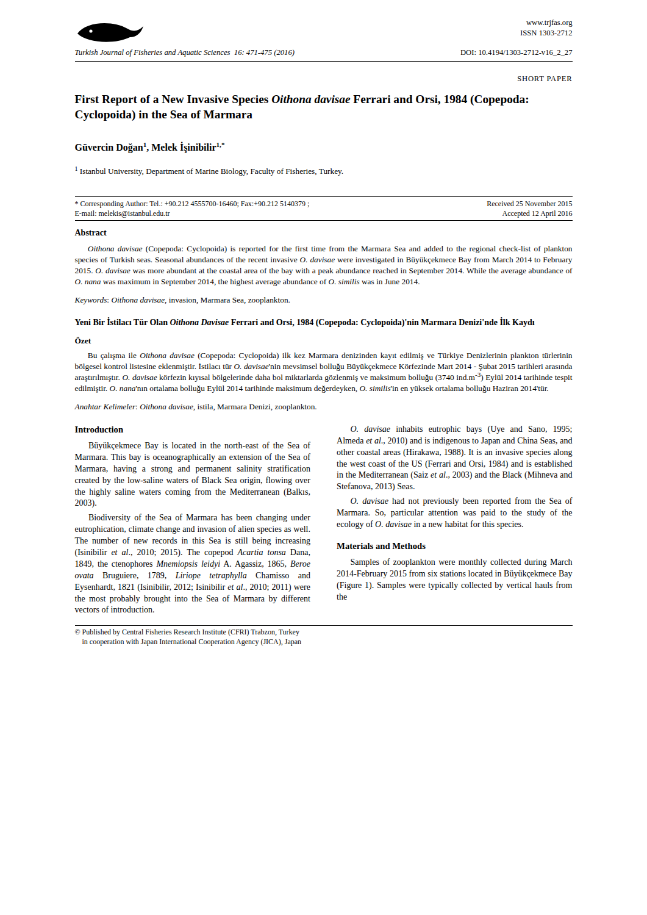www.trjfas.org
ISSN 1303-2712
Turkish Journal of Fisheries and Aquatic Sciences 16: 471-475 (2016)
DOI: 10.4194/1303-2712-v16_2_27
SHORT PAPER
First Report of a New Invasive Species Oithona davisae Ferrari and Orsi, 1984 (Copepoda: Cyclopoida) in the Sea of Marmara
Güvercin Doğan1, Melek İşinibilir1,*
1 Istanbul University, Department of Marine Biology, Faculty of Fisheries, Turkey.
* Corresponding Author: Tel.: +90.212 4555700-16460; Fax:+90.212 5140379 ;
E-mail: melekis@istanbul.edu.tr
Received 25 November 2015
Accepted 12 April 2016
Abstract
Oithona davisae (Copepoda: Cyclopoida) is reported for the first time from the Marmara Sea and added to the regional check-list of plankton species of Turkish seas. Seasonal abundances of the recent invasive O. davisae were investigated in Büyükçekmece Bay from March 2014 to February 2015. O. davisae was more abundant at the coastal area of the bay with a peak abundance reached in September 2014. While the average abundance of O. nana was maximum in September 2014, the highest average abundance of O. similis was in June 2014.
Keywords: Oithona davisae, invasion, Marmara Sea, zooplankton.
Yeni Bir İstilacı Tür Olan Oithona Davisae Ferrari and Orsi, 1984 (Copepoda: Cyclopoida)'nin Marmara Denizi'nde İlk Kaydı
Özet
Bu çalışma ile Oithona davisae (Copepoda: Cyclopoida) ilk kez Marmara denizinden kayıt edilmiş ve Türkiye Denizlerinin plankton türlerinin bölgesel kontrol listesine eklenmiştir. İstilacı tür O. davisae'nin mevsimsel bolluğu Büyükçekmece Körfezinde Mart 2014 - Şubat 2015 tarihleri arasında araştırılmıştır. O. davisae körfezin kıyısal bölgelerinde daha bol miktarlarda gözlenmiş ve maksimum bolluğu (3740 ind.m-3) Eylül 2014 tarihinde tespit edilmiştir. O. nana'nın ortalama bolluğu Eylül 2014 tarihinde maksimum değerdeyken, O. similis'in en yüksek ortalama bolluğu Haziran 2014'tür.
Anahtar Kelimeler: Oithona davisae, istila, Marmara Denizi, zooplankton.
Introduction
Büyükçekmece Bay is located in the north-east of the Sea of Marmara. This bay is oceanographically an extension of the Sea of Marmara, having a strong and permanent salinity stratification created by the low-saline waters of Black Sea origin, flowing over the highly saline waters coming from the Mediterranean (Balkıs, 2003).
Biodiversity of the Sea of Marmara has been changing under eutrophication, climate change and invasion of alien species as well. The number of new records in this Sea is still being increasing (Isinibilir et al., 2010; 2015). The copepod Acartia tonsa Dana, 1849, the ctenophores Mnemiopsis leidyi A. Agassiz, 1865, Beroe ovata Bruguiere, 1789, Liriope tetraphylla Chamisso and Eysenhardt, 1821 (Isinibilir, 2012; Isinibilir et al., 2010; 2011) were the most probably brought into the Sea of Marmara by different vectors of introduction.
O. davisae inhabits eutrophic bays (Uye and Sano, 1995; Almeda et al., 2010) and is indigenous to Japan and China Seas, and other coastal areas (Hirakawa, 1988). It is an invasive species along the west coast of the US (Ferrari and Orsi, 1984) and is established in the Mediterranean (Saiz et al., 2003) and the Black (Mihneva and Stefanova, 2013) Seas.
O. davisae had not previously been reported from the Sea of Marmara. So, particular attention was paid to the study of the ecology of O. davisae in a new habitat for this species.
Materials and Methods
Samples of zooplankton were monthly collected during March 2014-February 2015 from six stations located in Büyükçekmece Bay (Figure 1). Samples were typically collected by vertical hauls from the
© Published by Central Fisheries Research Institute (CFRI) Trabzon, Turkey
in cooperation with Japan International Cooperation Agency (JICA), Japan